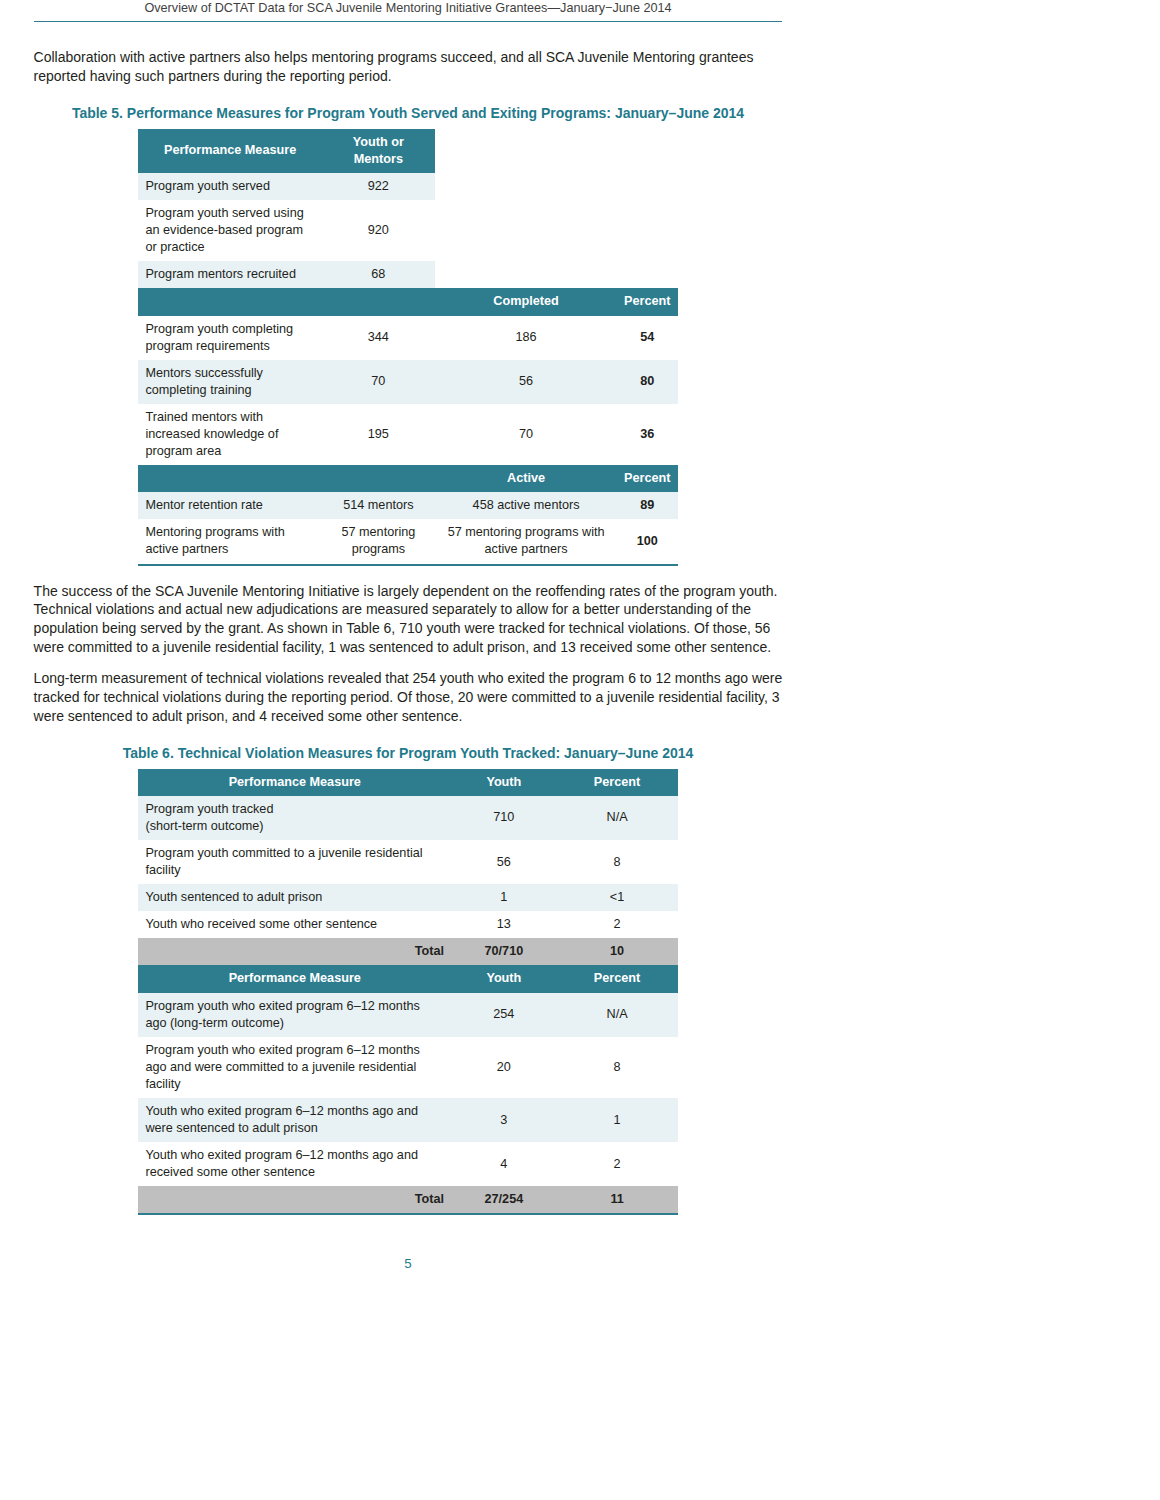Overview of DCTAT Data for SCA Juvenile Mentoring Initiative Grantees—January−June 2014
Collaboration with active partners also helps mentoring programs succeed, and all SCA Juvenile Mentoring grantees reported having such partners during the reporting period.
Table 5. Performance Measures for Program Youth Served and Exiting Programs: January–June 2014
| Performance Measure | Youth or Mentors | | |
| --- | --- | --- | --- |
| Program youth served | 922 | | |
| Program youth served using an evidence-based program or practice | 920 | | |
| Program mentors recruited | 68 | | |
| | | Completed | Percent |
| Program youth completing program requirements | 344 | 186 | 54 |
| Mentors successfully completing training | 70 | 56 | 80 |
| Trained mentors with increased knowledge of program area | 195 | 70 | 36 |
| | | Active | Percent |
| Mentor retention rate | 514 mentors | 458 active mentors | 89 |
| Mentoring programs with active partners | 57 mentoring programs | 57 mentoring programs with active partners | 100 |
The success of the SCA Juvenile Mentoring Initiative is largely dependent on the reoffending rates of the program youth. Technical violations and actual new adjudications are measured separately to allow for a better understanding of the population being served by the grant. As shown in Table 6, 710 youth were tracked for technical violations. Of those, 56 were committed to a juvenile residential facility, 1 was sentenced to adult prison, and 13 received some other sentence.
Long-term measurement of technical violations revealed that 254 youth who exited the program 6 to 12 months ago were tracked for technical violations during the reporting period. Of those, 20 were committed to a juvenile residential facility, 3 were sentenced to adult prison, and 4 received some other sentence.
Table 6. Technical Violation Measures for Program Youth Tracked: January–June 2014
| Performance Measure | Youth | Percent |
| --- | --- | --- |
| Program youth tracked (short-term outcome) | 710 | N/A |
| Program youth committed to a juvenile residential facility | 56 | 8 |
| Youth sentenced to adult prison | 1 | <1 |
| Youth who received some other sentence | 13 | 2 |
| Total | 70/710 | 10 |
| Performance Measure | Youth | Percent |
| Program youth who exited program 6–12 months ago (long-term outcome) | 254 | N/A |
| Program youth who exited program 6–12 months ago and were committed to a juvenile residential facility | 20 | 8 |
| Youth who exited program 6–12 months ago and were sentenced to adult prison | 3 | 1 |
| Youth who exited program 6–12 months ago and received some other sentence | 4 | 2 |
| Total | 27/254 | 11 |
5